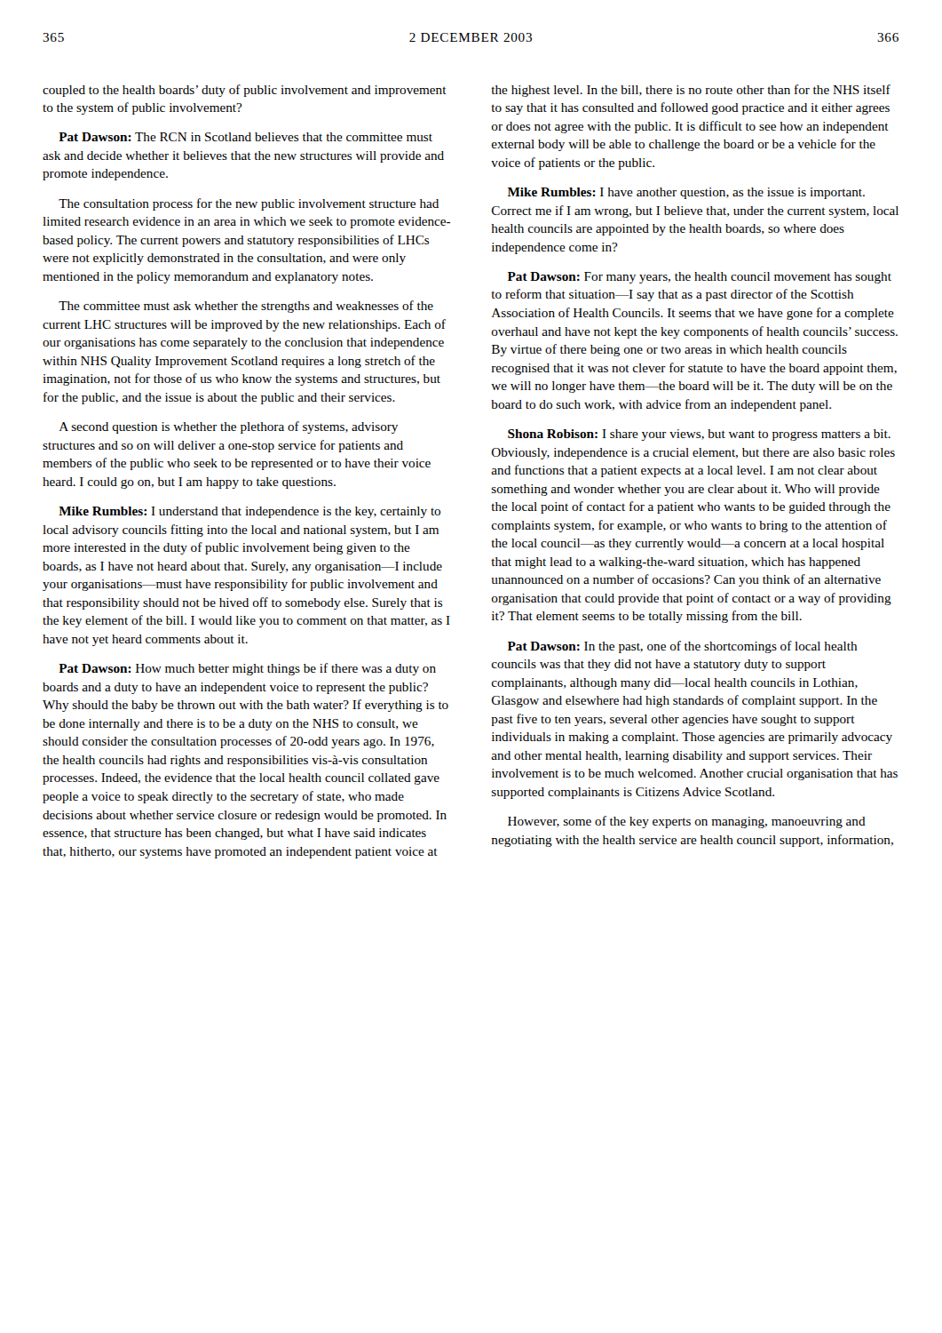365 2 DECEMBER 2003 366
coupled to the health boards’ duty of public involvement and improvement to the system of public involvement?
Pat Dawson: The RCN in Scotland believes that the committee must ask and decide whether it believes that the new structures will provide and promote independence.
The consultation process for the new public involvement structure had limited research evidence in an area in which we seek to promote evidence-based policy. The current powers and statutory responsibilities of LHCs were not explicitly demonstrated in the consultation, and were only mentioned in the policy memorandum and explanatory notes.
The committee must ask whether the strengths and weaknesses of the current LHC structures will be improved by the new relationships. Each of our organisations has come separately to the conclusion that independence within NHS Quality Improvement Scotland requires a long stretch of the imagination, not for those of us who know the systems and structures, but for the public, and the issue is about the public and their services.
A second question is whether the plethora of systems, advisory structures and so on will deliver a one-stop service for patients and members of the public who seek to be represented or to have their voice heard. I could go on, but I am happy to take questions.
Mike Rumbles: I understand that independence is the key, certainly to local advisory councils fitting into the local and national system, but I am more interested in the duty of public involvement being given to the boards, as I have not heard about that. Surely, any organisation—I include your organisations—must have responsibility for public involvement and that responsibility should not be hived off to somebody else. Surely that is the key element of the bill. I would like you to comment on that matter, as I have not yet heard comments about it.
Pat Dawson: How much better might things be if there was a duty on boards and a duty to have an independent voice to represent the public? Why should the baby be thrown out with the bath water? If everything is to be done internally and there is to be a duty on the NHS to consult, we should consider the consultation processes of 20-odd years ago. In 1976, the health councils had rights and responsibilities vis-à-vis consultation processes. Indeed, the evidence that the local health council collated gave people a voice to speak directly to the secretary of state, who made decisions about whether service closure or redesign would be promoted. In essence, that structure has been changed, but what I have said indicates that, hitherto, our systems have promoted an independent patient voice at the highest level. In the bill, there is no route other than for the NHS itself to say that it has consulted and followed good practice and it either agrees or does not agree with the public. It is difficult to see how an independent external body will be able to challenge the board or be a vehicle for the voice of patients or the public.
Mike Rumbles: I have another question, as the issue is important. Correct me if I am wrong, but I believe that, under the current system, local health councils are appointed by the health boards, so where does independence come in?
Pat Dawson: For many years, the health council movement has sought to reform that situation—I say that as a past director of the Scottish Association of Health Councils. It seems that we have gone for a complete overhaul and have not kept the key components of health councils’ success. By virtue of there being one or two areas in which health councils recognised that it was not clever for statute to have the board appoint them, we will no longer have them—the board will be it. The duty will be on the board to do such work, with advice from an independent panel.
Shona Robison: I share your views, but want to progress matters a bit. Obviously, independence is a crucial element, but there are also basic roles and functions that a patient expects at a local level. I am not clear about something and wonder whether you are clear about it. Who will provide the local point of contact for a patient who wants to be guided through the complaints system, for example, or who wants to bring to the attention of the local council—as they currently would—a concern at a local hospital that might lead to a walking-the-ward situation, which has happened unannounced on a number of occasions? Can you think of an alternative organisation that could provide that point of contact or a way of providing it? That element seems to be totally missing from the bill.
Pat Dawson: In the past, one of the shortcomings of local health councils was that they did not have a statutory duty to support complainants, although many did—local health councils in Lothian, Glasgow and elsewhere had high standards of complaint support. In the past five to ten years, several other agencies have sought to support individuals in making a complaint. Those agencies are primarily advocacy and other mental health, learning disability and support services. Their involvement is to be much welcomed. Another crucial organisation that has supported complainants is Citizens Advice Scotland.
However, some of the key experts on managing, manoeuvring and negotiating with the health service are health council support, information,